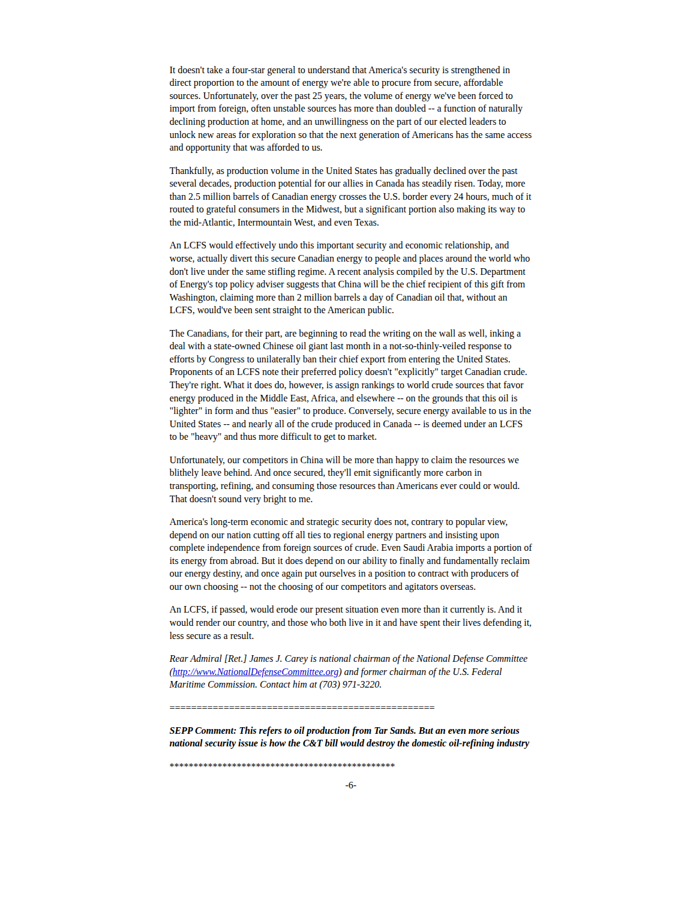It doesn't take a four-star general to understand that America's security is strengthened in direct proportion to the amount of energy we're able to procure from secure, affordable sources. Unfortunately, over the past 25 years, the volume of energy we've been forced to import from foreign, often unstable sources has more than doubled -- a function of naturally declining production at home, and an unwillingness on the part of our elected leaders to unlock new areas for exploration so that the next generation of Americans has the same access and opportunity that was afforded to us.
Thankfully, as production volume in the United States has gradually declined over the past several decades, production potential for our allies in Canada has steadily risen. Today, more than 2.5 million barrels of Canadian energy crosses the U.S. border every 24 hours, much of it routed to grateful consumers in the Midwest, but a significant portion also making its way to the mid-Atlantic, Intermountain West, and even Texas.
An LCFS would effectively undo this important security and economic relationship, and worse, actually divert this secure Canadian energy to people and places around the world who don't live under the same stifling regime. A recent analysis compiled by the U.S. Department of Energy's top policy adviser suggests that China will be the chief recipient of this gift from Washington, claiming more than 2 million barrels a day of Canadian oil that, without an LCFS, would've been sent straight to the American public.
The Canadians, for their part, are beginning to read the writing on the wall as well, inking a deal with a state-owned Chinese oil giant last month in a not-so-thinly-veiled response to efforts by Congress to unilaterally ban their chief export from entering the United States.
Proponents of an LCFS note their preferred policy doesn't "explicitly" target Canadian crude. They're right. What it does do, however, is assign rankings to world crude sources that favor energy produced in the Middle East, Africa, and elsewhere -- on the grounds that this oil is "lighter" in form and thus "easier" to produce. Conversely, secure energy available to us in the United States -- and nearly all of the crude produced in Canada -- is deemed under an LCFS to be "heavy" and thus more difficult to get to market.
Unfortunately, our competitors in China will be more than happy to claim the resources we blithely leave behind. And once secured, they'll emit significantly more carbon in transporting, refining, and consuming those resources than Americans ever could or would. That doesn't sound very bright to me.
America's long-term economic and strategic security does not, contrary to popular view, depend on our nation cutting off all ties to regional energy partners and insisting upon complete independence from foreign sources of crude. Even Saudi Arabia imports a portion of its energy from abroad. But it does depend on our ability to finally and fundamentally reclaim our energy destiny, and once again put ourselves in a position to contract with producers of our own choosing -- not the choosing of our competitors and agitators overseas.
An LCFS, if passed, would erode our present situation even more than it currently is. And it would render our country, and those who both live in it and have spent their lives defending it, less secure as a result.
Rear Admiral [Ret.] James J. Carey is national chairman of the National Defense Committee (http://www.NationalDefenseCommittee.org) and former chairman of the U.S. Federal Maritime Commission. Contact him at (703) 971-3220.
=================================================
SEPP Comment: This refers to oil production from Tar Sands. But an even more serious national security issue is how the C&T bill would destroy the domestic oil-refining industry
***********************************************
-6-